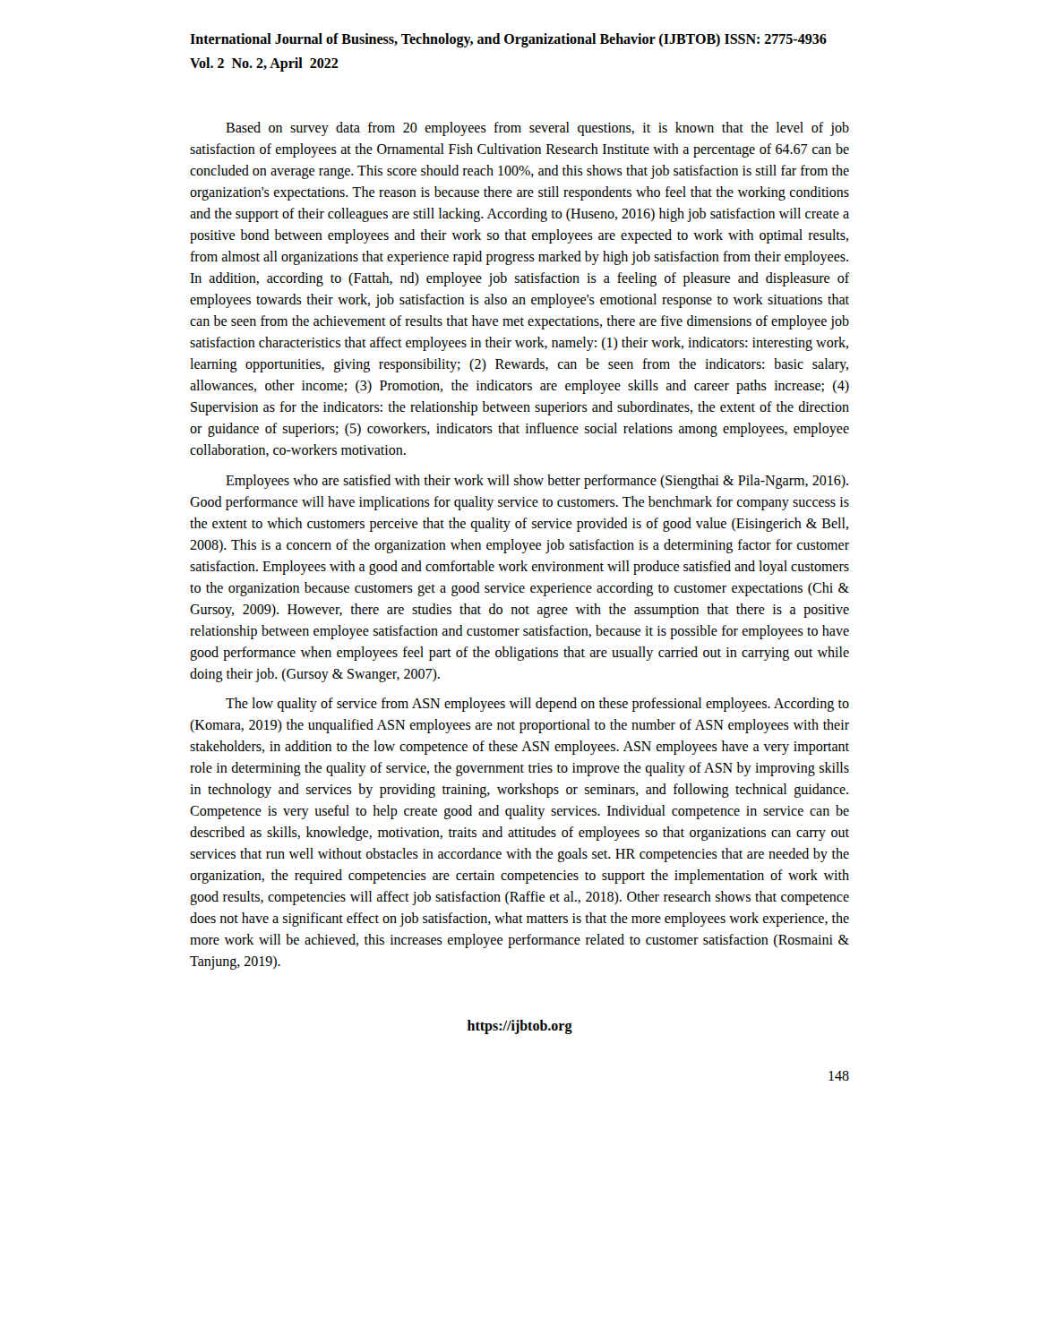International Journal of Business, Technology, and Organizational Behavior (IJBTOB) ISSN: 2775-4936
Vol. 2 No. 2, April 2022
Based on survey data from 20 employees from several questions, it is known that the level of job satisfaction of employees at the Ornamental Fish Cultivation Research Institute with a percentage of 64.67 can be concluded on average range. This score should reach 100%, and this shows that job satisfaction is still far from the organization's expectations. The reason is because there are still respondents who feel that the working conditions and the support of their colleagues are still lacking. According to (Huseno, 2016) high job satisfaction will create a positive bond between employees and their work so that employees are expected to work with optimal results, from almost all organizations that experience rapid progress marked by high job satisfaction from their employees. In addition, according to (Fattah, nd) employee job satisfaction is a feeling of pleasure and displeasure of employees towards their work, job satisfaction is also an employee's emotional response to work situations that can be seen from the achievement of results that have met expectations, there are five dimensions of employee job satisfaction characteristics that affect employees in their work, namely: (1) their work, indicators: interesting work, learning opportunities, giving responsibility; (2) Rewards, can be seen from the indicators: basic salary, allowances, other income; (3) Promotion, the indicators are employee skills and career paths increase; (4) Supervision as for the indicators: the relationship between superiors and subordinates, the extent of the direction or guidance of superiors; (5) coworkers, indicators that influence social relations among employees, employee collaboration, co-workers motivation.
Employees who are satisfied with their work will show better performance (Siengthai & Pila-Ngarm, 2016). Good performance will have implications for quality service to customers. The benchmark for company success is the extent to which customers perceive that the quality of service provided is of good value (Eisingerich & Bell, 2008). This is a concern of the organization when employee job satisfaction is a determining factor for customer satisfaction. Employees with a good and comfortable work environment will produce satisfied and loyal customers to the organization because customers get a good service experience according to customer expectations (Chi & Gursoy, 2009). However, there are studies that do not agree with the assumption that there is a positive relationship between employee satisfaction and customer satisfaction, because it is possible for employees to have good performance when employees feel part of the obligations that are usually carried out in carrying out while doing their job. (Gursoy & Swanger, 2007).
The low quality of service from ASN employees will depend on these professional employees. According to (Komara, 2019) the unqualified ASN employees are not proportional to the number of ASN employees with their stakeholders, in addition to the low competence of these ASN employees. ASN employees have a very important role in determining the quality of service, the government tries to improve the quality of ASN by improving skills in technology and services by providing training, workshops or seminars, and following technical guidance. Competence is very useful to help create good and quality services. Individual competence in service can be described as skills, knowledge, motivation, traits and attitudes of employees so that organizations can carry out services that run well without obstacles in accordance with the goals set. HR competencies that are needed by the organization, the required competencies are certain competencies to support the implementation of work with good results, competencies will affect job satisfaction (Raffie et al., 2018). Other research shows that competence does not have a significant effect on job satisfaction, what matters is that the more employees work experience, the more work will be achieved, this increases employee performance related to customer satisfaction (Rosmaini & Tanjung, 2019).
https://ijbtob.org
148